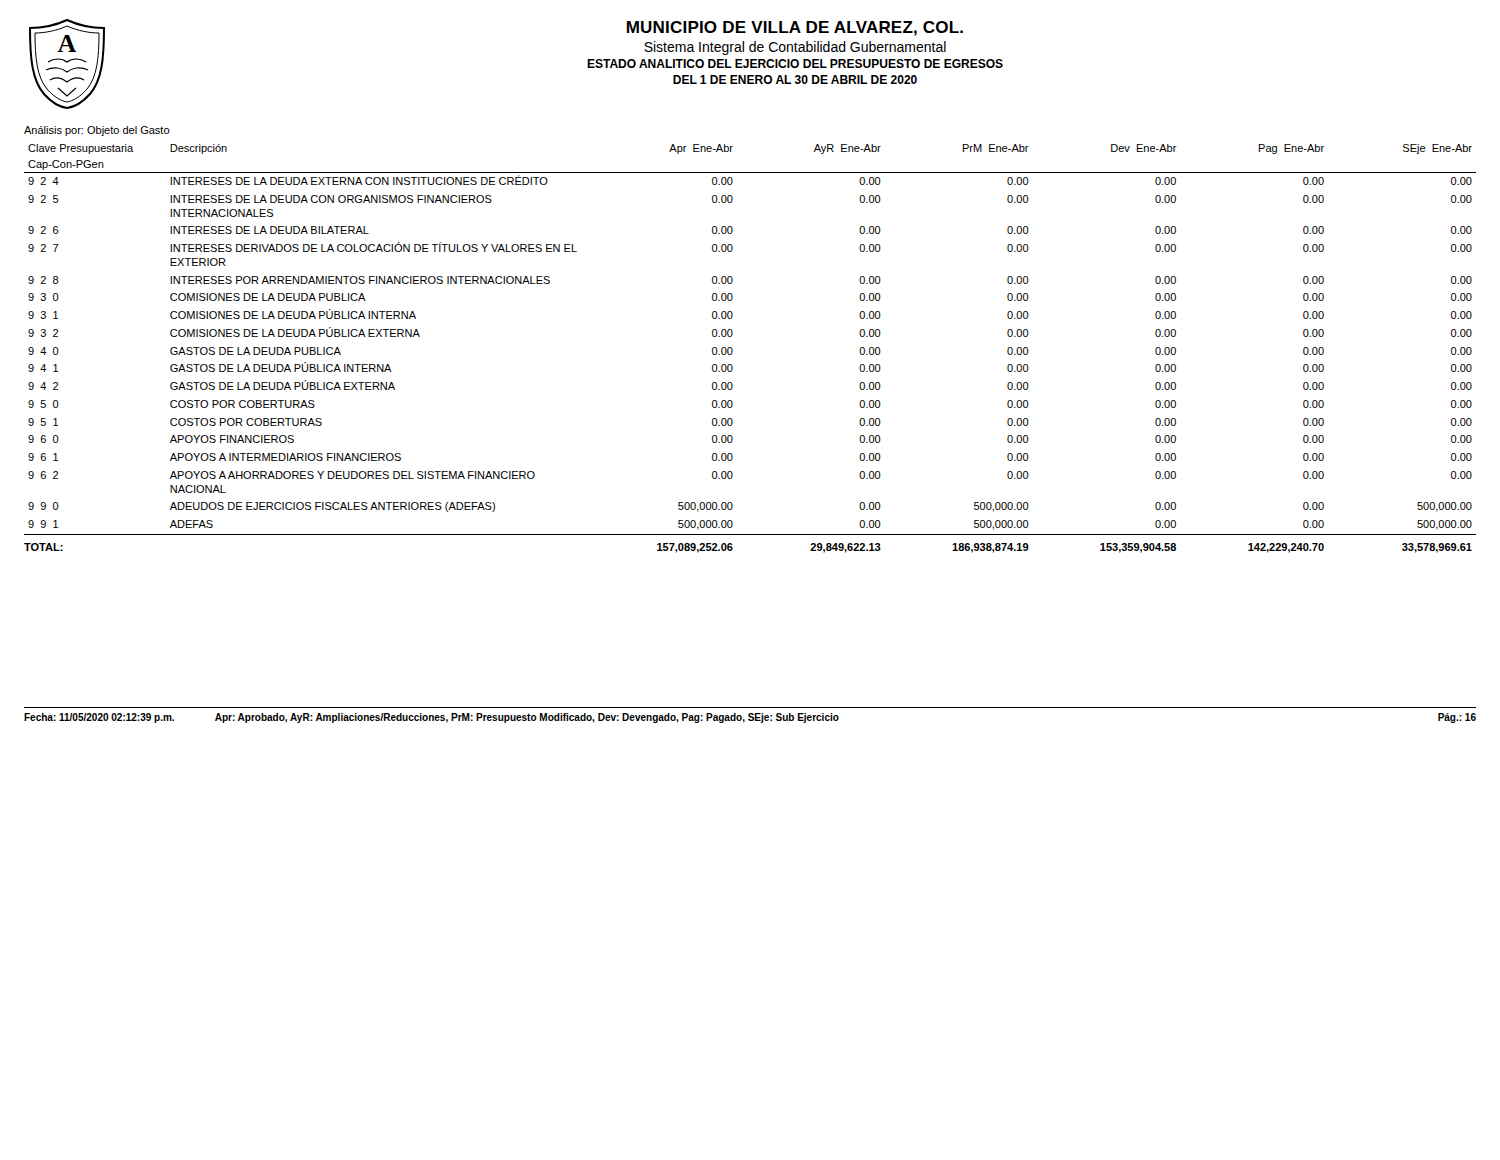A
MUNICIPIO DE VILLA DE ALVAREZ, COL.
Sistema Integral de Contabilidad Gubernamental
ESTADO ANALITICO DEL EJERCICIO DEL PRESUPUESTO DE EGRESOS
DEL 1 DE ENERO AL 30 DE ABRIL DE 2020
Análisis por: Objeto del Gasto
| Clave Presupuestaria | Descripción | Apr Ene-Abr | AyR Ene-Abr | PrM Ene-Abr | Dev Ene-Abr | Pag Ene-Abr | SEje Ene-Abr |
| --- | --- | --- | --- | --- | --- | --- | --- |
| Cap-Con-PGen | | | | | | | |
| 9 2 4 | INTERESES DE LA DEUDA EXTERNA CON INSTITUCIONES DE CRÉDITO | 0.00 | 0.00 | 0.00 | 0.00 | 0.00 | 0.00 |
| 9 2 5 | INTERESES DE LA DEUDA CON ORGANISMOS FINANCIEROS INTERNACIONALES | 0.00 | 0.00 | 0.00 | 0.00 | 0.00 | 0.00 |
| 9 2 6 | INTERESES DE LA DEUDA BILATERAL | 0.00 | 0.00 | 0.00 | 0.00 | 0.00 | 0.00 |
| 9 2 7 | INTERESES DERIVADOS DE LA COLOCACIÓN DE TÍTULOS Y VALORES EN EL EXTERIOR | 0.00 | 0.00 | 0.00 | 0.00 | 0.00 | 0.00 |
| 9 2 8 | INTERESES POR ARRENDAMIENTOS FINANCIEROS INTERNACIONALES | 0.00 | 0.00 | 0.00 | 0.00 | 0.00 | 0.00 |
| 9 3 0 | COMISIONES DE LA DEUDA PUBLICA | 0.00 | 0.00 | 0.00 | 0.00 | 0.00 | 0.00 |
| 9 3 1 | COMISIONES DE LA DEUDA PÚBLICA INTERNA | 0.00 | 0.00 | 0.00 | 0.00 | 0.00 | 0.00 |
| 9 3 2 | COMISIONES DE LA DEUDA PÚBLICA EXTERNA | 0.00 | 0.00 | 0.00 | 0.00 | 0.00 | 0.00 |
| 9 4 0 | GASTOS DE LA DEUDA PUBLICA | 0.00 | 0.00 | 0.00 | 0.00 | 0.00 | 0.00 |
| 9 4 1 | GASTOS DE LA DEUDA PÚBLICA INTERNA | 0.00 | 0.00 | 0.00 | 0.00 | 0.00 | 0.00 |
| 9 4 2 | GASTOS DE LA DEUDA PÚBLICA EXTERNA | 0.00 | 0.00 | 0.00 | 0.00 | 0.00 | 0.00 |
| 9 5 0 | COSTO POR COBERTURAS | 0.00 | 0.00 | 0.00 | 0.00 | 0.00 | 0.00 |
| 9 5 1 | COSTOS POR COBERTURAS | 0.00 | 0.00 | 0.00 | 0.00 | 0.00 | 0.00 |
| 9 6 0 | APOYOS FINANCIEROS | 0.00 | 0.00 | 0.00 | 0.00 | 0.00 | 0.00 |
| 9 6 1 | APOYOS A INTERMEDIARIOS FINANCIEROS | 0.00 | 0.00 | 0.00 | 0.00 | 0.00 | 0.00 |
| 9 6 2 | APOYOS A AHORRADORES Y DEUDORES DEL SISTEMA FINANCIERO NACIONAL | 0.00 | 0.00 | 0.00 | 0.00 | 0.00 | 0.00 |
| 9 9 0 | ADEUDOS DE EJERCICIOS FISCALES ANTERIORES (ADEFAS) | 500,000.00 | 0.00 | 500,000.00 | 0.00 | 0.00 | 500,000.00 |
| 9 9 1 | ADEFAS | 500,000.00 | 0.00 | 500,000.00 | 0.00 | 0.00 | 500,000.00 |
| TOTAL: | 157,089,252.06 | 29,849,622.13 | 186,938,874.19 | 153,359,904.58 | 142,229,240.70 | 33,578,969.61 |
Fecha: 11/05/2020 02:12:39 p.m.
Apr: Aprobado, AyR: Ampliaciones/Reducciones, PrM: Presupuesto Modificado, Dev: Devengado, Pag: Pagado, SEje: Sub Ejercicio
Pág.: 16